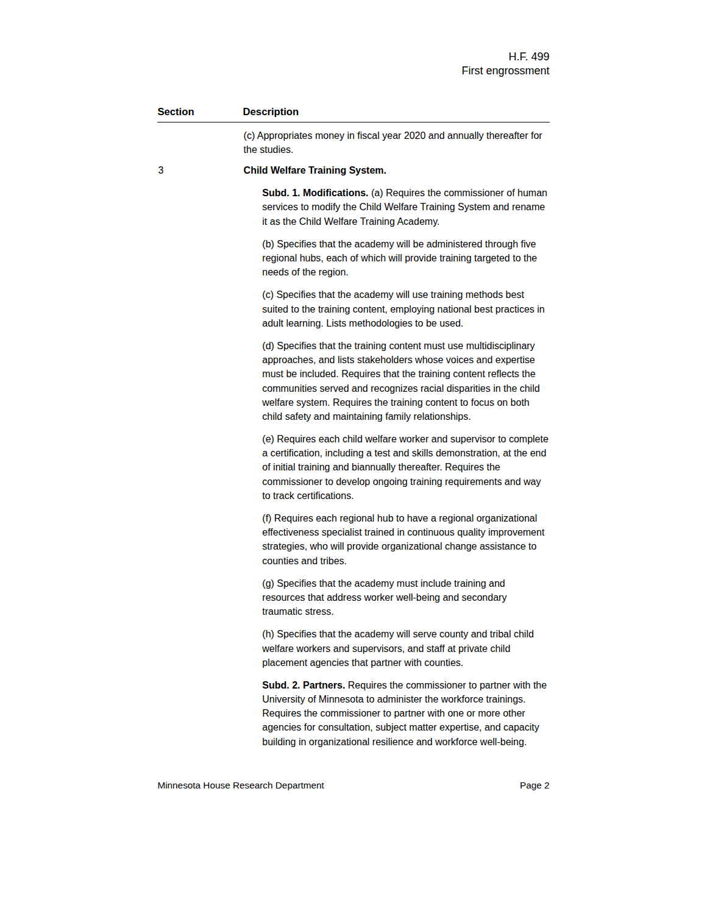H.F. 499
First engrossment
| Section | Description |
| --- | --- |
| | (c) Appropriates money in fiscal year 2020 and annually thereafter for the studies. |
| 3 | Child Welfare Training System. Subd. 1. Modifications. (a) Requires the commissioner of human services to modify the Child Welfare Training System and rename it as the Child Welfare Training Academy. (b) Specifies that the academy will be administered through five regional hubs, each of which will provide training targeted to the needs of the region. (c) Specifies that the academy will use training methods best suited to the training content, employing national best practices in adult learning. Lists methodologies to be used. (d) Specifies that the training content must use multidisciplinary approaches, and lists stakeholders whose voices and expertise must be included. Requires that the training content reflects the communities served and recognizes racial disparities in the child welfare system. Requires the training content to focus on both child safety and maintaining family relationships. (e) Requires each child welfare worker and supervisor to complete a certification, including a test and skills demonstration, at the end of initial training and biannually thereafter. Requires the commissioner to develop ongoing training requirements and way to track certifications. (f) Requires each regional hub to have a regional organizational effectiveness specialist trained in continuous quality improvement strategies, who will provide organizational change assistance to counties and tribes. (g) Specifies that the academy must include training and resources that address worker well-being and secondary traumatic stress. (h) Specifies that the academy will serve county and tribal child welfare workers and supervisors, and staff at private child placement agencies that partner with counties. Subd. 2. Partners. Requires the commissioner to partner with the University of Minnesota to administer the workforce trainings. Requires the commissioner to partner with one or more other agencies for consultation, subject matter expertise, and capacity building in organizational resilience and workforce well-being. |
Minnesota House Research Department
Page 2